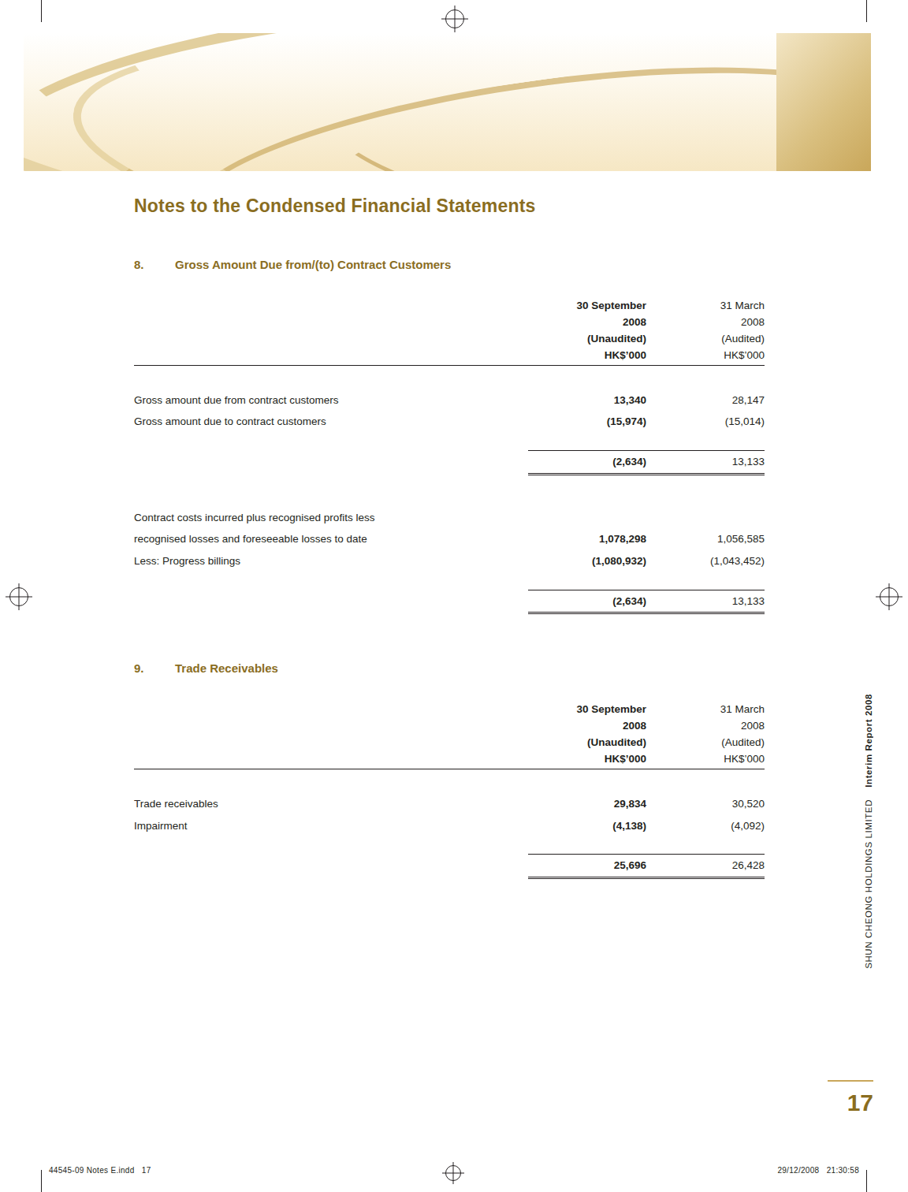Notes to the Condensed Financial Statements
8.
Gross Amount Due from/(to) Contract Customers
| | 30 September | 31 March |
| | 2008 | 2008 |
| | (Unaudited) | (Audited) |
| | HK$’000 | HK$’000 |
| Gross amount due from contract customers | 13,340 | 28,147 |
| Gross amount due to contract customers | (15,974) | (15,014) |
| | (2,634) | 13,133 |
| Contract costs incurred plus recognised profits less | | |
| recognised losses and foreseeable losses to date | 1,078,298 | 1,056,585 |
| Less: Progress billings | (1,080,932) | (1,043,452) |
| | (2,634) | 13,133 |
9.
Trade Receivables
| | 30 September | 31 March |
| | 2008 | 2008 |
| | (Unaudited) | (Audited) |
| | HK$’000 | HK$’000 |
| Trade receivables | 29,834 | 30,520 |
| Impairment | (4,138) | (4,092) |
| | 25,696 | 26,428 |
SHUN CHEONG HOLDINGS LIMITED Interim Report 2008
17
44545-09 Notes E.indd 17
29/12/2008 21:30:58